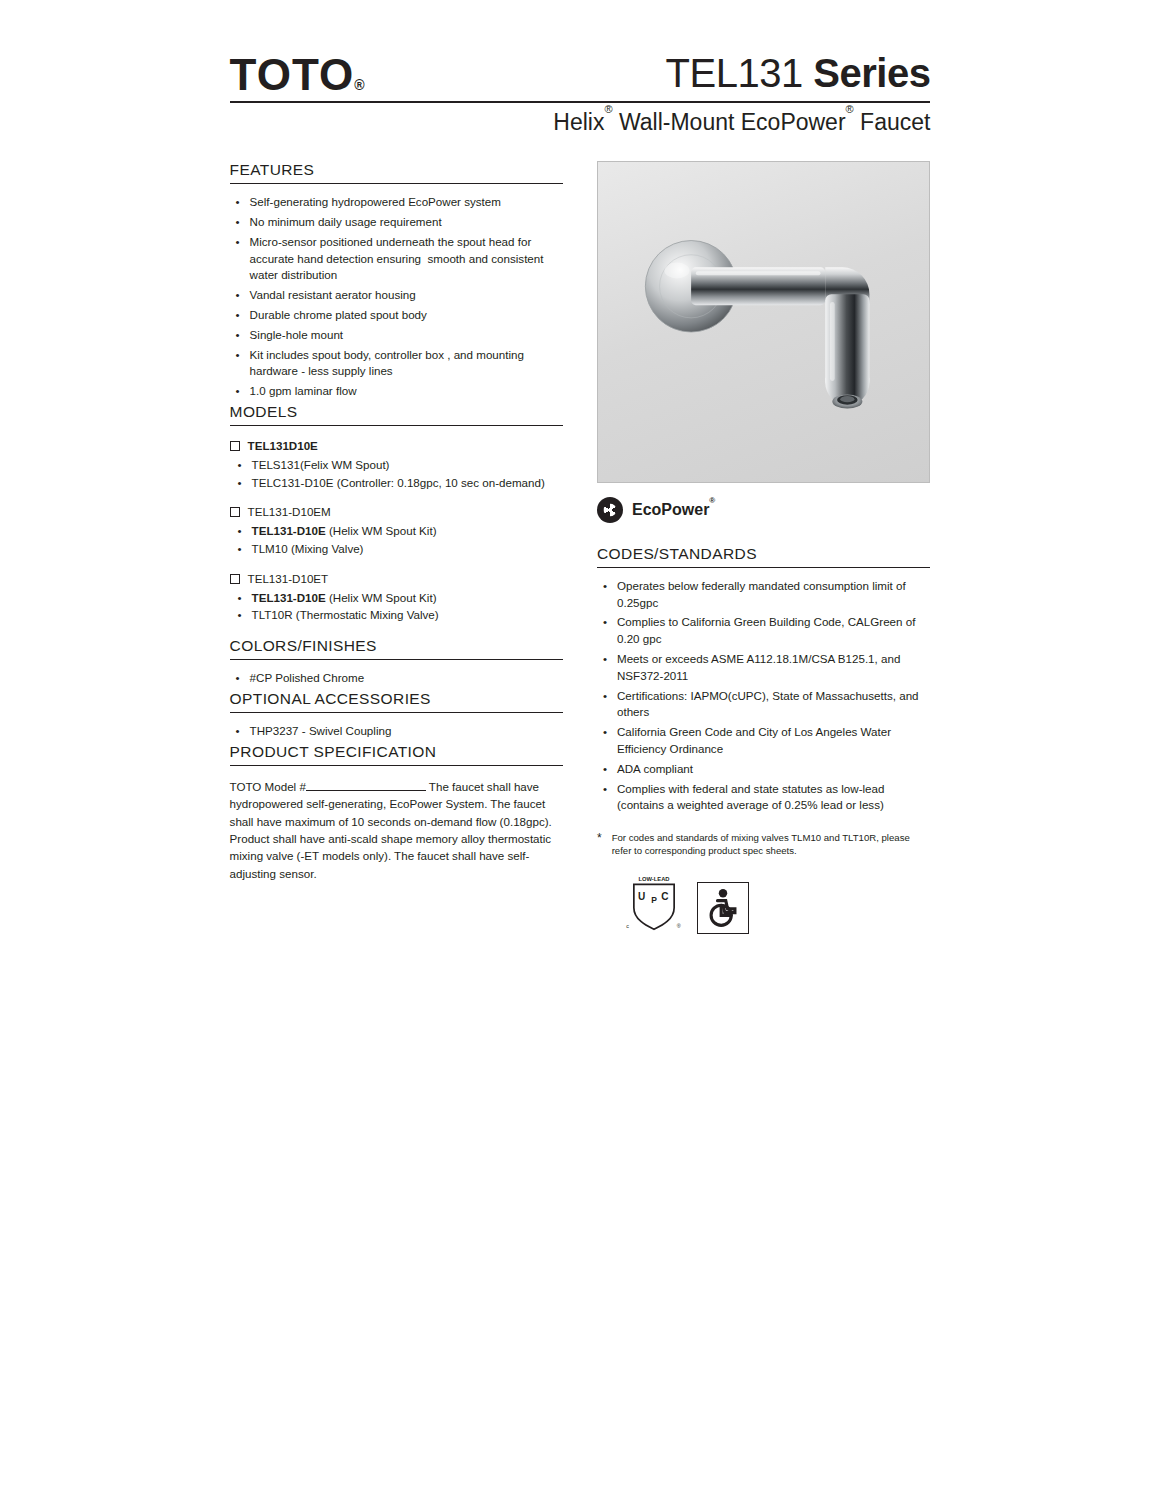TOTO®
TEL131 Series
Helix® Wall-Mount EcoPower® Faucet
Features
Self-generating hydropowered EcoPower system
No minimum daily usage requirement
Micro-sensor positioned underneath the spout head for accurate hand detection ensuring smooth and consistent water distribution
Vandal resistant aerator housing
Durable chrome plated spout body
Single-hole mount
Kit includes spout body, controller box , and mounting hardware - less supply lines
1.0 gpm laminar flow
Models
TEL131D10E
TELS131(Felix WM Spout)
TELC131-D10E (Controller: 0.18gpc, 10 sec on-demand)
TEL131-D10EM
TEL131-D10E (Helix WM Spout Kit)
TLM10 (Mixing Valve)
TEL131-D10ET
TEL131-D10E (Helix WM Spout Kit)
TLT10R (Thermostatic Mixing Valve)
Colors/Finishes
#CP Polished Chrome
Optional Accessories
THP3237 - Swivel Coupling
Product Specification
TOTO Model # The faucet shall have hydropowered self-generating, EcoPower System. The faucet shall have maximum of 10 seconds on-demand flow (0.18gpc). Product shall have anti-scald shape memory alloy thermostatic mixing valve (-ET models only). The faucet shall have self-adjusting sensor.
EcoPower®
Codes/Standards
Operates below federally mandated consumption limit of 0.25gpc
Complies to California Green Building Code, CALGreen of 0.20 gpc
Meets or exceeds ASME A112.18.1M/CSA B125.1, and NSF372-2011
Certifications: IAPMO(cUPC), State of Massachusetts, and others
California Green Code and City of Los Angeles Water Efficiency Ordinance
ADA compliant
Complies with federal and state statutes as low-lead (contains a weighted average of 0.25% lead or less)
* For codes and standards of mixing valves TLM10 and TLT10R, please refer to corresponding product spec sheets.
LOW-LEAD U P C c ®